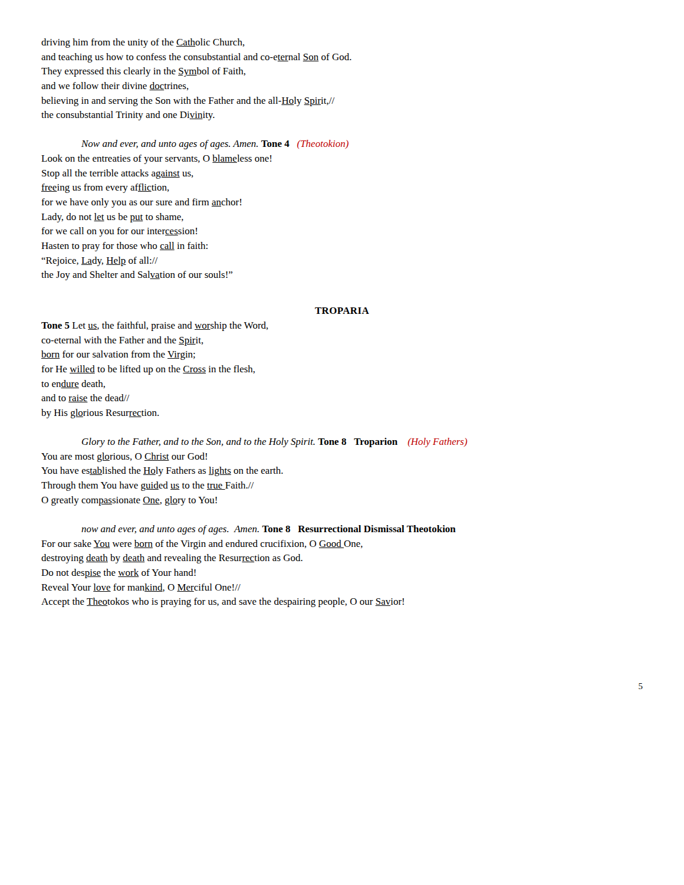driving him from the unity of the Catholic Church,
and teaching us how to confess the consubstantial and co-eternal Son of God.
They expressed this clearly in the Symbol of Faith,
and we follow their divine doctrines,
believing in and serving the Son with the Father and the all-Holy Spirit,//
the consubstantial Trinity and one Divinity.
Now and ever, and unto ages of ages. Amen. Tone 4 (Theotokion)
Look on the entreaties of your servants, O blameless one!
Stop all the terrible attacks against us,
freeing us from every affliction,
for we have only you as our sure and firm anchor!
Lady, do not let us be put to shame,
for we call on you for our intercession!
Hasten to pray for those who call in faith:
“Rejoice, Lady, Help of all://
the Joy and Shelter and Salvation of our souls!”
TROPARIA
Tone 5 Let us, the faithful, praise and worship the Word,
co-eternal with the Father and the Spirit,
born for our salvation from the Virgin;
for He willed to be lifted up on the Cross in the flesh,
to endure death,
and to raise the dead//
by His glorious Resurrection.
Glory to the Father, and to the Son, and to the Holy Spirit. Tone 8 Troparion (Holy Fathers)
You are most glorious, O Christ our God!
You have established the Holy Fathers as lights on the earth.
Through them You have guided us to the true Faith.//
O greatly compassionate One, glory to You!
now and ever, and unto ages of ages. Amen. Tone 8 Resurrectional Dismissal Theotokion
For our sake You were born of the Virgin and endured crucifixion, O Good One,
destroying death by death and revealing the Resurrection as God.
Do not despise the work of Your hand!
Reveal Your love for mankind, O Merciful One!//
Accept the Theotokos who is praying for us, and save the despairing people, O our Savior!
5